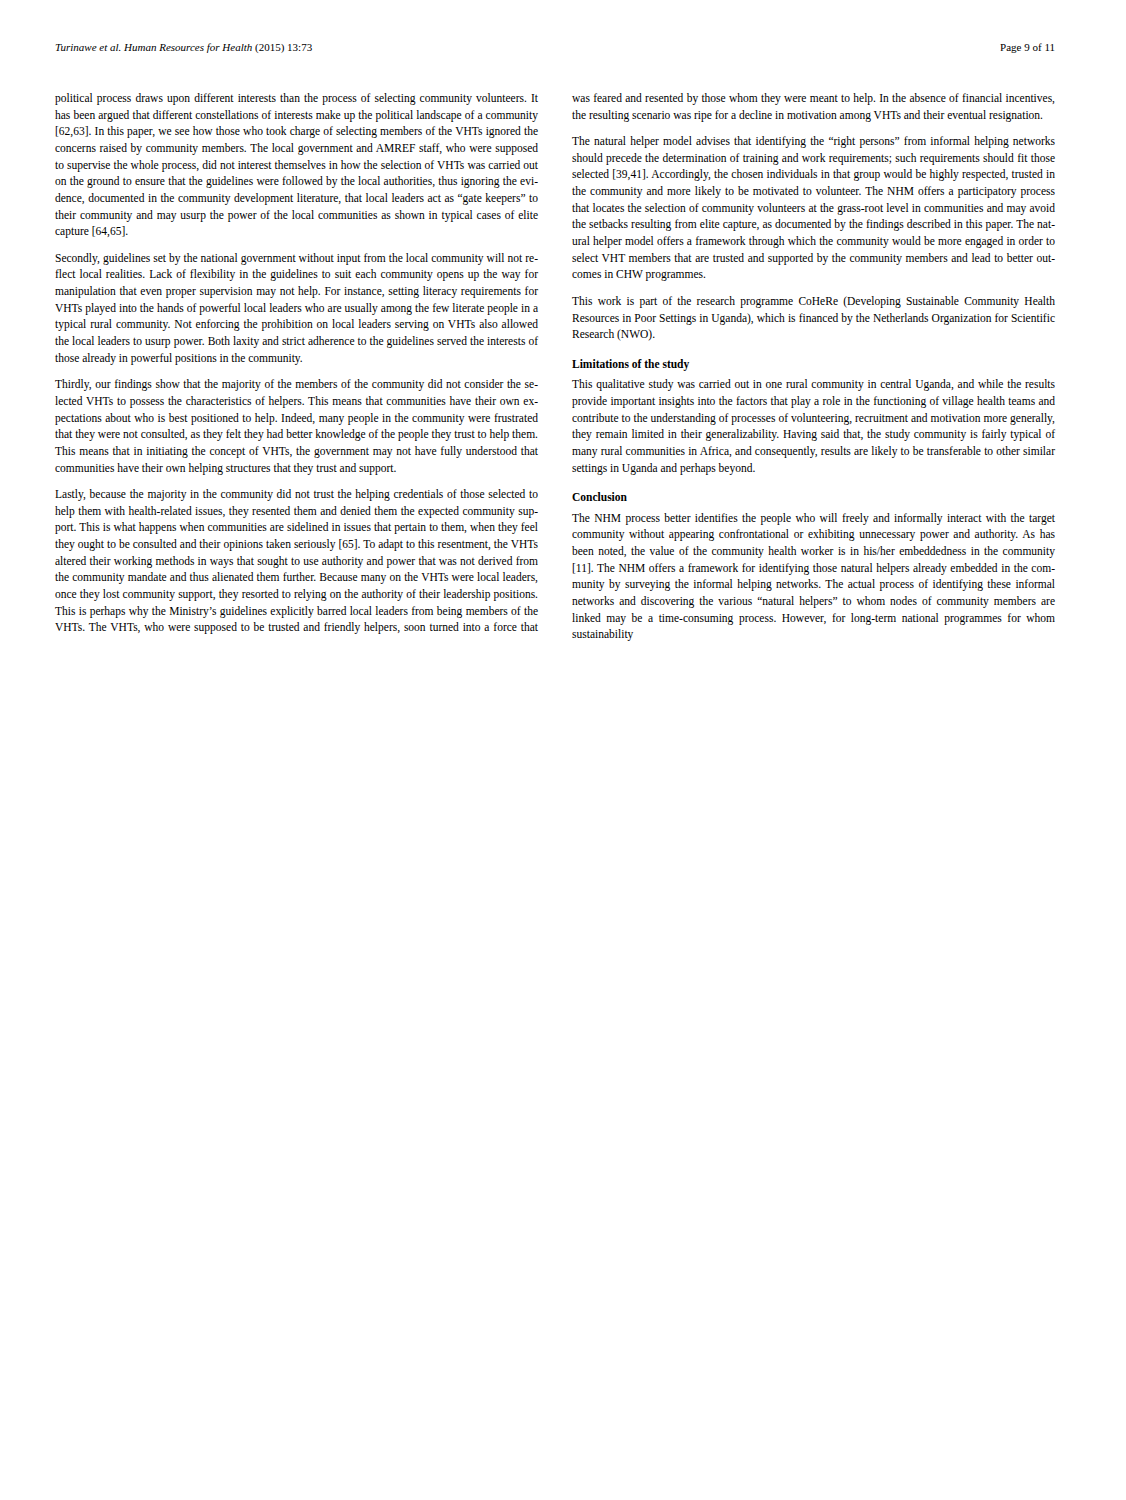Turinawe et al. Human Resources for Health (2015) 13:73
Page 9 of 11
political process draws upon different interests than the process of selecting community volunteers. It has been argued that different constellations of interests make up the political landscape of a community [62,63]. In this paper, we see how those who took charge of selecting members of the VHTs ignored the concerns raised by community members. The local government and AMREF staff, who were supposed to supervise the whole process, did not interest themselves in how the selection of VHTs was carried out on the ground to ensure that the guidelines were followed by the local authorities, thus ignoring the evidence, documented in the community development literature, that local leaders act as “gate keepers” to their community and may usurp the power of the local communities as shown in typical cases of elite capture [64,65].
Secondly, guidelines set by the national government without input from the local community will not reflect local realities. Lack of flexibility in the guidelines to suit each community opens up the way for manipulation that even proper supervision may not help. For instance, setting literacy requirements for VHTs played into the hands of powerful local leaders who are usually among the few literate people in a typical rural community. Not enforcing the prohibition on local leaders serving on VHTs also allowed the local leaders to usurp power. Both laxity and strict adherence to the guidelines served the interests of those already in powerful positions in the community.
Thirdly, our findings show that the majority of the members of the community did not consider the selected VHTs to possess the characteristics of helpers. This means that communities have their own expectations about who is best positioned to help. Indeed, many people in the community were frustrated that they were not consulted, as they felt they had better knowledge of the people they trust to help them. This means that in initiating the concept of VHTs, the government may not have fully understood that communities have their own helping structures that they trust and support.
Lastly, because the majority in the community did not trust the helping credentials of those selected to help them with health-related issues, they resented them and denied them the expected community support. This is what happens when communities are sidelined in issues that pertain to them, when they feel they ought to be consulted and their opinions taken seriously [65]. To adapt to this resentment, the VHTs altered their working methods in ways that sought to use authority and power that was not derived from the community mandate and thus alienated them further. Because many on the VHTs were local leaders, once they lost community support, they resorted to relying on the authority of their leadership positions. This is perhaps why the Ministry’s guidelines explicitly barred local leaders from being members of the VHTs. The VHTs, who were supposed to be trusted and friendly helpers, soon turned into a force that was feared and resented by those whom they were meant to help. In the absence of financial incentives, the resulting scenario was ripe for a decline in motivation among VHTs and their eventual resignation.
The natural helper model advises that identifying the “right persons” from informal helping networks should precede the determination of training and work requirements; such requirements should fit those selected [39,41]. Accordingly, the chosen individuals in that group would be highly respected, trusted in the community and more likely to be motivated to volunteer. The NHM offers a participatory process that locates the selection of community volunteers at the grass-root level in communities and may avoid the setbacks resulting from elite capture, as documented by the findings described in this paper. The natural helper model offers a framework through which the community would be more engaged in order to select VHT members that are trusted and supported by the community members and lead to better outcomes in CHW programmes.
This work is part of the research programme CoHeRe (Developing Sustainable Community Health Resources in Poor Settings in Uganda), which is financed by the Netherlands Organization for Scientific Research (NWO).
Limitations of the study
This qualitative study was carried out in one rural community in central Uganda, and while the results provide important insights into the factors that play a role in the functioning of village health teams and contribute to the understanding of processes of volunteering, recruitment and motivation more generally, they remain limited in their generalizability. Having said that, the study community is fairly typical of many rural communities in Africa, and consequently, results are likely to be transferable to other similar settings in Uganda and perhaps beyond.
Conclusion
The NHM process better identifies the people who will freely and informally interact with the target community without appearing confrontational or exhibiting unnecessary power and authority. As has been noted, the value of the community health worker is in his/her embeddedness in the community [11]. The NHM offers a framework for identifying those natural helpers already embedded in the community by surveying the informal helping networks. The actual process of identifying these informal networks and discovering the various “natural helpers” to whom nodes of community members are linked may be a time-consuming process. However, for long-term national programmes for whom sustainability